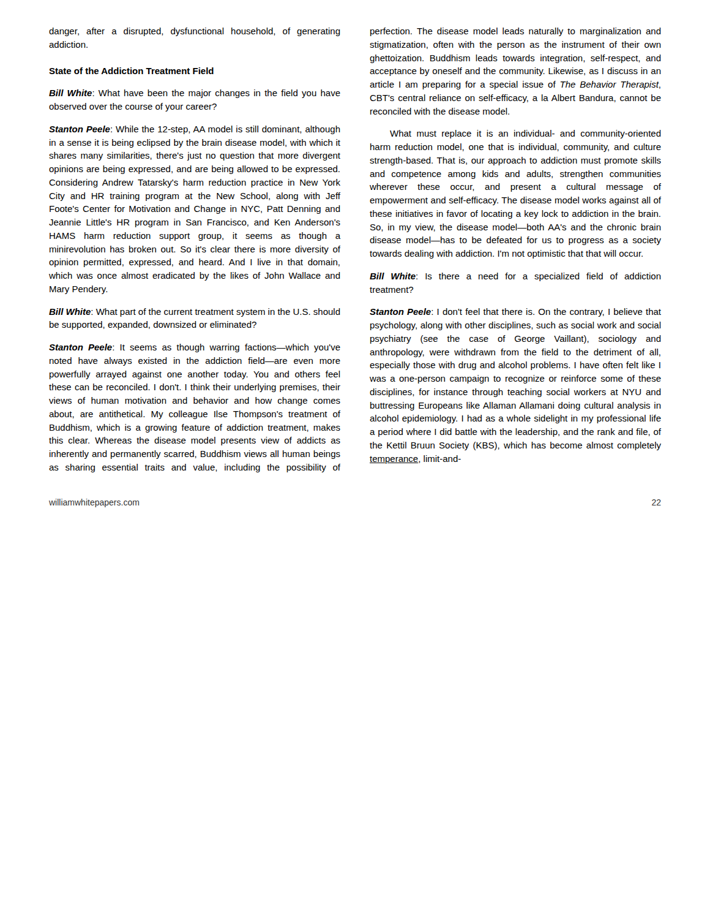danger, after a disrupted, dysfunctional household, of generating addiction.
State of the Addiction Treatment Field
Bill White: What have been the major changes in the field you have observed over the course of your career?
Stanton Peele: While the 12-step, AA model is still dominant, although in a sense it is being eclipsed by the brain disease model, with which it shares many similarities, there's just no question that more divergent opinions are being expressed, and are being allowed to be expressed. Considering Andrew Tatarsky's harm reduction practice in New York City and HR training program at the New School, along with Jeff Foote's Center for Motivation and Change in NYC, Patt Denning and Jeannie Little's HR program in San Francisco, and Ken Anderson's HAMS harm reduction support group, it seems as though a minirevolution has broken out. So it's clear there is more diversity of opinion permitted, expressed, and heard. And I live in that domain, which was once almost eradicated by the likes of John Wallace and Mary Pendery.
Bill White: What part of the current treatment system in the U.S. should be supported, expanded, downsized or eliminated?
Stanton Peele: It seems as though warring factions—which you've noted have always existed in the addiction field—are even more powerfully arrayed against one another today. You and others feel these can be reconciled. I don't. I think their underlying premises, their views of human motivation and behavior and how change comes about, are antithetical. My colleague Ilse Thompson's treatment of Buddhism, which is a growing feature of addiction treatment, makes this clear. Whereas the disease model presents view of addicts as inherently and permanently scarred, Buddhism views all human beings as sharing essential traits and value, including the possibility of perfection. The disease model leads naturally to marginalization and stigmatization, often with the person as the instrument of their own ghettoization. Buddhism leads towards integration, self-respect, and acceptance by oneself and the community. Likewise, as I discuss in an article I am preparing for a special issue of The Behavior Therapist, CBT's central reliance on self-efficacy, a la Albert Bandura, cannot be reconciled with the disease model.
What must replace it is an individual- and community-oriented harm reduction model, one that is individual, community, and culture strength-based. That is, our approach to addiction must promote skills and competence among kids and adults, strengthen communities wherever these occur, and present a cultural message of empowerment and self-efficacy. The disease model works against all of these initiatives in favor of locating a key lock to addiction in the brain. So, in my view, the disease model—both AA's and the chronic brain disease model—has to be defeated for us to progress as a society towards dealing with addiction. I'm not optimistic that that will occur.
Bill White: Is there a need for a specialized field of addiction treatment?
Stanton Peele: I don't feel that there is. On the contrary, I believe that psychology, along with other disciplines, such as social work and social psychiatry (see the case of George Vaillant), sociology and anthropology, were withdrawn from the field to the detriment of all, especially those with drug and alcohol problems. I have often felt like I was a one-person campaign to recognize or reinforce some of these disciplines, for instance through teaching social workers at NYU and buttressing Europeans like Allaman Allamani doing cultural analysis in alcohol epidemiology. I had as a whole sidelight in my professional life a period where I did battle with the leadership, and the rank and file, of the Kettil Bruun Society (KBS), which has become almost completely temperance, limit-and-
williamwhitepapers.com 22